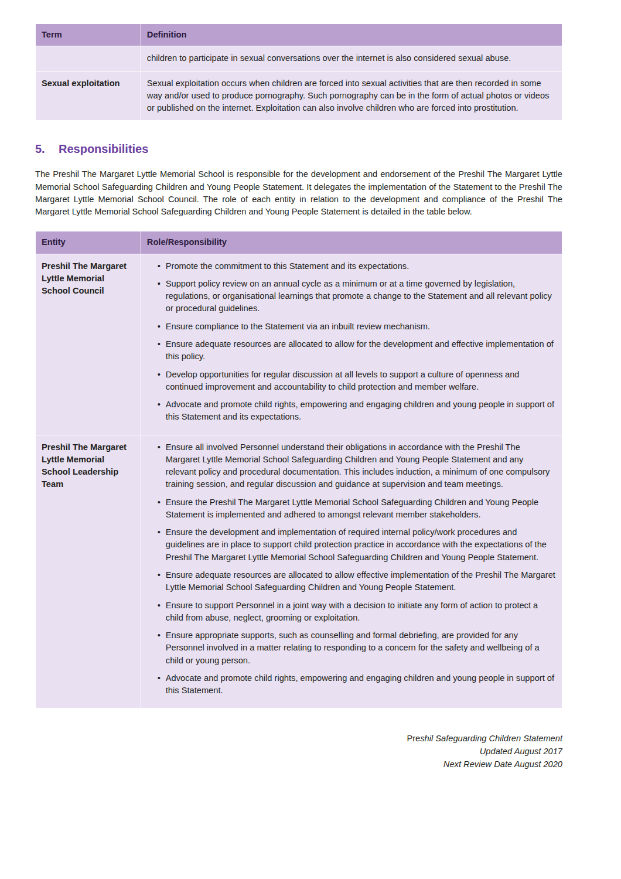| Term | Definition |
| --- | --- |
| | children to participate in sexual conversations over the internet is also considered sexual abuse. |
| Sexual exploitation | Sexual exploitation occurs when children are forced into sexual activities that are then recorded in some way and/or used to produce pornography. Such pornography can be in the form of actual photos or videos or published on the internet. Exploitation can also involve children who are forced into prostitution. |
5. Responsibilities
The Preshil The Margaret Lyttle Memorial School is responsible for the development and endorsement of the Preshil The Margaret Lyttle Memorial School Safeguarding Children and Young People Statement. It delegates the implementation of the Statement to the Preshil The Margaret Lyttle Memorial School Council. The role of each entity in relation to the development and compliance of the Preshil The Margaret Lyttle Memorial School Safeguarding Children and Young People Statement is detailed in the table below.
| Entity | Role/Responsibility |
| --- | --- |
| Preshil The Margaret Lyttle Memorial School Council | Promote the commitment to this Statement and its expectations. Support policy review on an annual cycle as a minimum or at a time governed by legislation, regulations, or organisational learnings that promote a change to the Statement and all relevant policy or procedural guidelines. Ensure compliance to the Statement via an inbuilt review mechanism. Ensure adequate resources are allocated to allow for the development and effective implementation of this policy. Develop opportunities for regular discussion at all levels to support a culture of openness and continued improvement and accountability to child protection and member welfare. Advocate and promote child rights, empowering and engaging children and young people in support of this Statement and its expectations. |
| Preshil The Margaret Lyttle Memorial School Leadership Team | Ensure all involved Personnel understand their obligations in accordance with the Preshil The Margaret Lyttle Memorial School Safeguarding Children and Young People Statement and any relevant policy and procedural documentation. This includes induction, a minimum of one compulsory training session, and regular discussion and guidance at supervision and team meetings. Ensure the Preshil The Margaret Lyttle Memorial School Safeguarding Children and Young People Statement is implemented and adhered to amongst relevant member stakeholders. Ensure the development and implementation of required internal policy/work procedures and guidelines are in place to support child protection practice in accordance with the expectations of the Preshil The Margaret Lyttle Memorial School Safeguarding Children and Young People Statement. Ensure adequate resources are allocated to allow effective implementation of the Preshil The Margaret Lyttle Memorial School Safeguarding Children and Young People Statement. Ensure to support Personnel in a joint way with a decision to initiate any form of action to protect a child from abuse, neglect, grooming or exploitation. Ensure appropriate supports, such as counselling and formal debriefing, are provided for any Personnel involved in a matter relating to responding to a concern for the safety and wellbeing of a child or young person. Advocate and promote child rights, empowering and engaging children and young people in support of this Statement. |
Pre shil Safeguarding Children Statement
Updated August 2017
Next Review Date August 2020